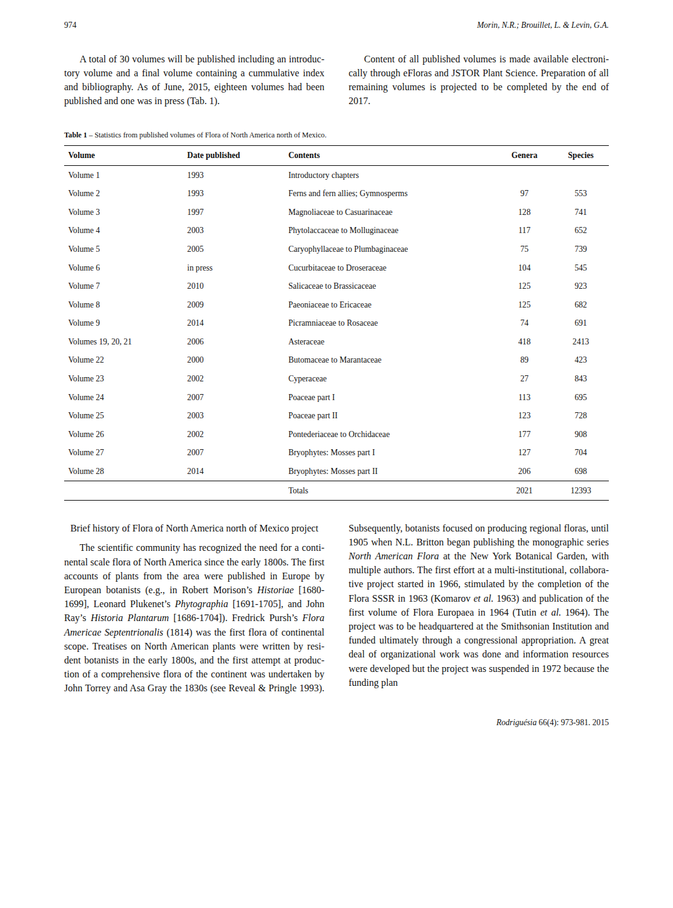974 Morin, N.R.; Brouillet, L. & Levin, G.A.
A total of 30 volumes will be published including an introductory volume and a final volume containing a cummulative index and bibliography. As of June, 2015, eighteen volumes had been published and one was in press (Tab. 1).
Content of all published volumes is made available electronically through eFloras and JSTOR Plant Science. Preparation of all remaining volumes is projected to be completed by the end of 2017.
Table 1 – Statistics from published volumes of Flora of North America north of Mexico.
| Volume | Date published | Contents | Genera | Species |
| --- | --- | --- | --- | --- |
| Volume 1 | 1993 | Introductory chapters | | |
| Volume 2 | 1993 | Ferns and fern allies; Gymnosperms | 97 | 553 |
| Volume 3 | 1997 | Magnoliaceae to Casuarinaceae | 128 | 741 |
| Volume 4 | 2003 | Phytolaccaceae to Molluginaceae | 117 | 652 |
| Volume 5 | 2005 | Caryophyllaceae to Plumbaginaceae | 75 | 739 |
| Volume 6 | in press | Cucurbitaceae to Droseraceae | 104 | 545 |
| Volume 7 | 2010 | Salicaceae to Brassicaceae | 125 | 923 |
| Volume 8 | 2009 | Paeoniaceae to Ericaceae | 125 | 682 |
| Volume 9 | 2014 | Picramniaceae to Rosaceae | 74 | 691 |
| Volumes 19, 20, 21 | 2006 | Asteraceae | 418 | 2413 |
| Volume 22 | 2000 | Butomaceae to Marantaceae | 89 | 423 |
| Volume 23 | 2002 | Cyperaceae | 27 | 843 |
| Volume 24 | 2007 | Poaceae part I | 113 | 695 |
| Volume 25 | 2003 | Poaceae part II | 123 | 728 |
| Volume 26 | 2002 | Pontederiaceae to Orchidaceae | 177 | 908 |
| Volume 27 | 2007 | Bryophytes: Mosses part I | 127 | 704 |
| Volume 28 | 2014 | Bryophytes: Mosses part II | 206 | 698 |
| | | Totals | 2021 | 12393 |
Brief history of Flora of North America north of Mexico project
The scientific community has recognized the need for a continental scale flora of North America since the early 1800s. The first accounts of plants from the area were published in Europe by European botanists (e.g., in Robert Morison’s Historiae [1680-1699], Leonard Plukenet’s Phytographia [1691-1705], and John Ray’s Historia Plantarum [1686-1704]). Fredrick Pursh’s Flora Americae Septentrionalis (1814) was the first flora of continental scope. Treatises on North American plants were written by resident botanists in the early 1800s, and the first attempt at production of a comprehensive flora of the continent was undertaken by John Torrey and Asa Gray the 1830s (see Reveal & Pringle 1993). Subsequently, botanists focused on producing regional floras, until 1905 when N.L. Britton began publishing the monographic series North American Flora at the New York Botanical Garden, with multiple authors. The first effort at a multi-institutional, collaborative project started in 1966, stimulated by the completion of the Flora SSSR in 1963 (Komarov et al. 1963) and publication of the first volume of Flora Europaea in 1964 (Tutin et al. 1964). The project was to be headquartered at the Smithsonian Institution and funded ultimately through a congressional appropriation. A great deal of organizational work was done and information resources were developed but the project was suspended in 1972 because the funding plan
Rodriguésia 66(4): 973-981. 2015